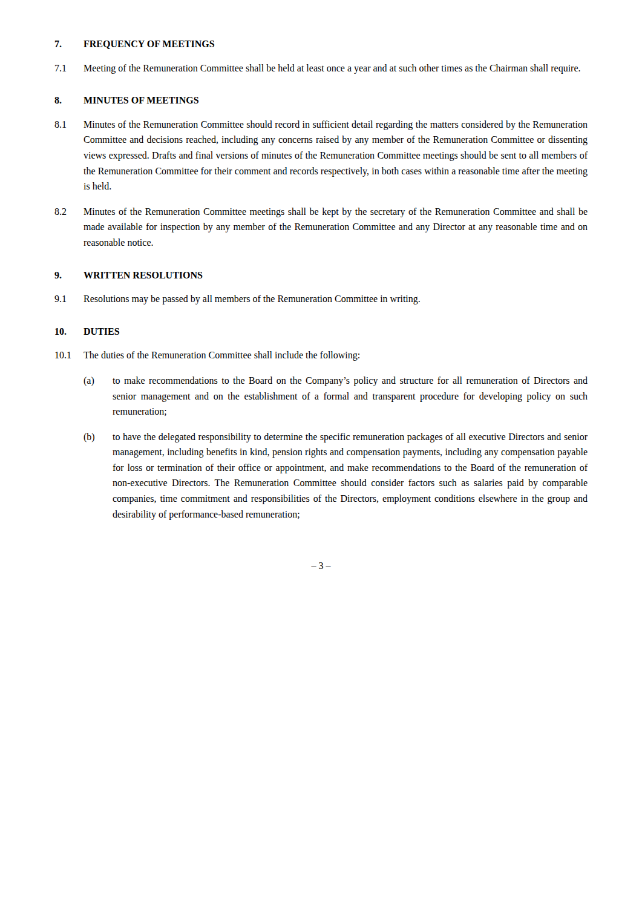7. FREQUENCY OF MEETINGS
7.1 Meeting of the Remuneration Committee shall be held at least once a year and at such other times as the Chairman shall require.
8. MINUTES OF MEETINGS
8.1 Minutes of the Remuneration Committee should record in sufficient detail regarding the matters considered by the Remuneration Committee and decisions reached, including any concerns raised by any member of the Remuneration Committee or dissenting views expressed. Drafts and final versions of minutes of the Remuneration Committee meetings should be sent to all members of the Remuneration Committee for their comment and records respectively, in both cases within a reasonable time after the meeting is held.
8.2 Minutes of the Remuneration Committee meetings shall be kept by the secretary of the Remuneration Committee and shall be made available for inspection by any member of the Remuneration Committee and any Director at any reasonable time and on reasonable notice.
9. WRITTEN RESOLUTIONS
9.1 Resolutions may be passed by all members of the Remuneration Committee in writing.
10. DUTIES
10.1 The duties of the Remuneration Committee shall include the following:
(a) to make recommendations to the Board on the Company’s policy and structure for all remuneration of Directors and senior management and on the establishment of a formal and transparent procedure for developing policy on such remuneration;
(b) to have the delegated responsibility to determine the specific remuneration packages of all executive Directors and senior management, including benefits in kind, pension rights and compensation payments, including any compensation payable for loss or termination of their office or appointment, and make recommendations to the Board of the remuneration of non-executive Directors. The Remuneration Committee should consider factors such as salaries paid by comparable companies, time commitment and responsibilities of the Directors, employment conditions elsewhere in the group and desirability of performance-based remuneration;
– 3 –